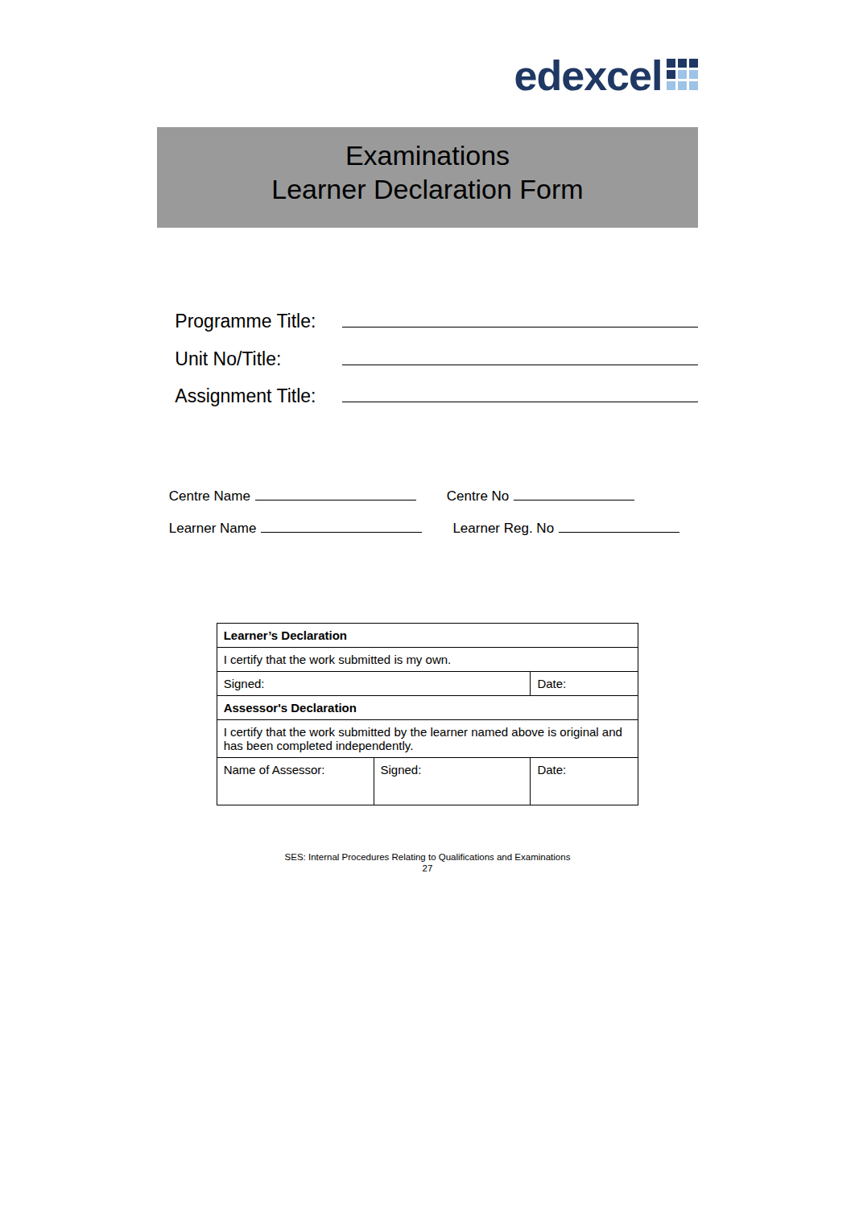edexcel
Examinations
Learner Declaration Form
Programme Title:
Unit No/Title:
Assignment Title:
Centre Name Centre No
Learner Name Learner Reg. No
| Learner’s Declaration |
| --- |
| I certify that the work submitted is my own. |
| Signed: | Date: |
| Assessor's Declaration |
| I certify that the work submitted by the learner named above is original and has been completed independently. |
| Name of Assessor: | Signed: | Date: |
SES: Internal Procedures Relating to Qualifications and Examinations
27